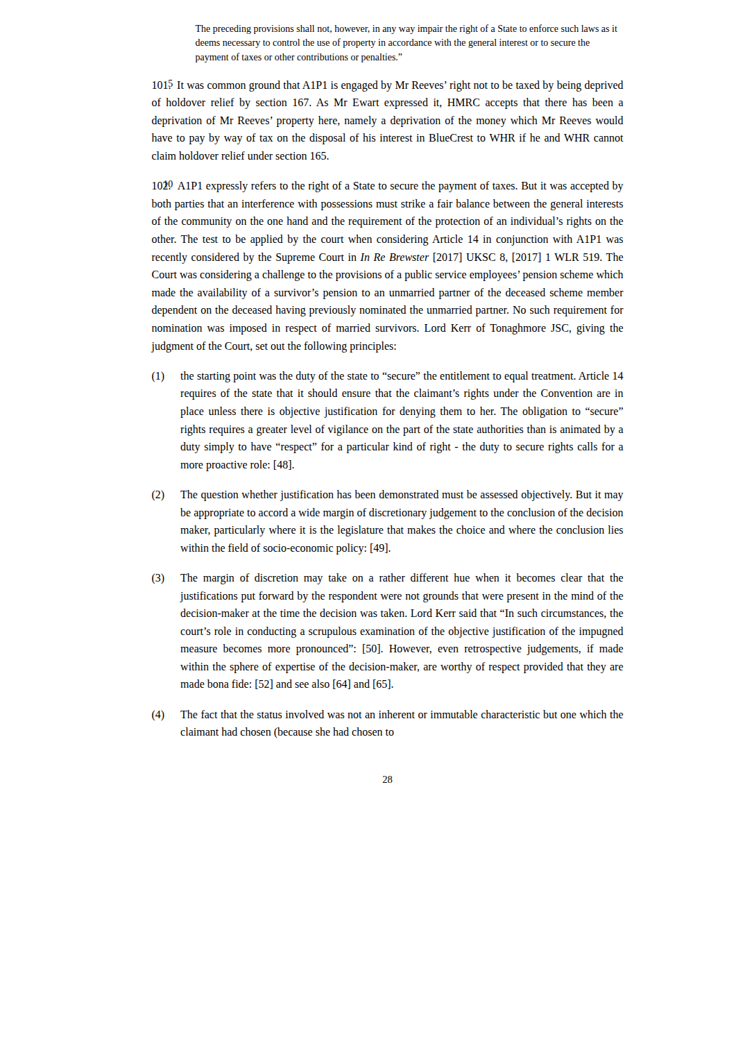The preceding provisions shall not, however, in any way impair the right of a State to enforce such laws as it deems necessary to control the use of property in accordance with the general interest or to secure the payment of taxes or other contributions or penalties.”
5
101. It was common ground that A1P1 is engaged by Mr Reeves’ right not to be taxed by being deprived of holdover relief by section 167. As Mr Ewart expressed it, HMRC accepts that there has been a deprivation of Mr Reeves’ property here, namely a deprivation of the money which Mr Reeves would have to pay by way of tax on the disposal of his interest in BlueCrest to WHR if he and WHR cannot claim holdover relief under section 165.
10
102. A1P1 expressly refers to the right of a State to secure the payment of taxes. But it was accepted by both parties that an interference with possessions must strike a fair balance between the general interests of the community on the one hand and the requirement of the protection of an individual’s rights on the other. The test to be applied by the court when considering Article 14 in conjunction with A1P1 was recently considered by the Supreme Court in In Re Brewster [2017] UKSC 8, [2017] 1 WLR 519. The Court was considering a challenge to the provisions of a public service employees’ pension scheme which made the availability of a survivor’s pension to an unmarried partner of the deceased scheme member dependent on the deceased having previously nominated the unmarried partner. No such requirement for nomination was imposed in respect of married survivors. Lord Kerr of Tonaghmore JSC, giving the judgment of the Court, set out the following principles:
(1) the starting point was the duty of the state to “secure” the entitlement to equal treatment. Article 14 requires of the state that it should ensure that the claimant’s rights under the Convention are in place unless there is objective justification for denying them to her. The obligation to “secure” rights requires a greater level of vigilance on the part of the state authorities than is animated by a duty simply to have “respect” for a particular kind of right - the duty to secure rights calls for a more proactive role: [48].
(2) The question whether justification has been demonstrated must be assessed objectively. But it may be appropriate to accord a wide margin of discretionary judgement to the conclusion of the decision maker, particularly where it is the legislature that makes the choice and where the conclusion lies within the field of socio-economic policy: [49].
(3) The margin of discretion may take on a rather different hue when it becomes clear that the justifications put forward by the respondent were not grounds that were present in the mind of the decision-maker at the time the decision was taken. Lord Kerr said that “In such circumstances, the court’s role in conducting a scrupulous examination of the objective justification of the impugned measure becomes more pronounced”: [50]. However, even retrospective judgements, if made within the sphere of expertise of the decision-maker, are worthy of respect provided that they are made bona fide: [52] and see also [64] and [65].
(4) The fact that the status involved was not an inherent or immutable characteristic but one which the claimant had chosen (because she had chosen to
28